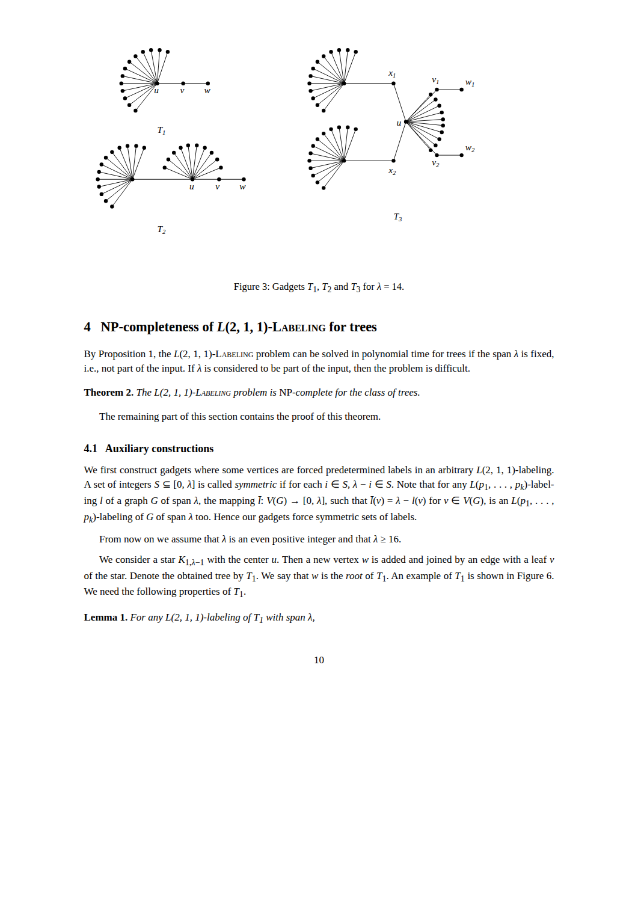u v w T1 u v w T2 x1 x2 u v1 w1 v2 w2 T3
Figure 3: Gadgets T1, T2 and T3 for λ = 14.
4 NP-completeness of L(2, 1, 1)-Labeling for trees
By Proposition 1, the L(2, 1, 1)-Labeling problem can be solved in polynomial time for trees if the span λ is fixed, i.e., not part of the input. If λ is considered to be part of the input, then the problem is difficult.
Theorem 2. The L(2, 1, 1)-Labeling problem is NP-complete for the class of trees.
The remaining part of this section contains the proof of this theorem.
4.1 Auxiliary constructions
We first construct gadgets where some vertices are forced predetermined labels in an arbitrary L(2, 1, 1)-labeling. A set of integers S ⊆ [0, λ] is called symmetric if for each i ∈ S, λ − i ∈ S. Note that for any L(p1, . . . , pk)-labeling l of a graph G of span λ, the mapping l̄: V(G) → [0, λ], such that l̄(v) = λ − l(v) for v ∈ V(G), is an L(p1, . . . , pk)-labeling of G of span λ too. Hence our gadgets force symmetric sets of labels.
From now on we assume that λ is an even positive integer and that λ ≥ 16.
We consider a star K1,λ−1 with the center u. Then a new vertex w is added and joined by an edge with a leaf v of the star. Denote the obtained tree by T1. We say that w is the root of T1. An example of T1 is shown in Figure 6. We need the following properties of T1.
Lemma 1. For any L(2, 1, 1)-labeling of T1 with span λ,
10